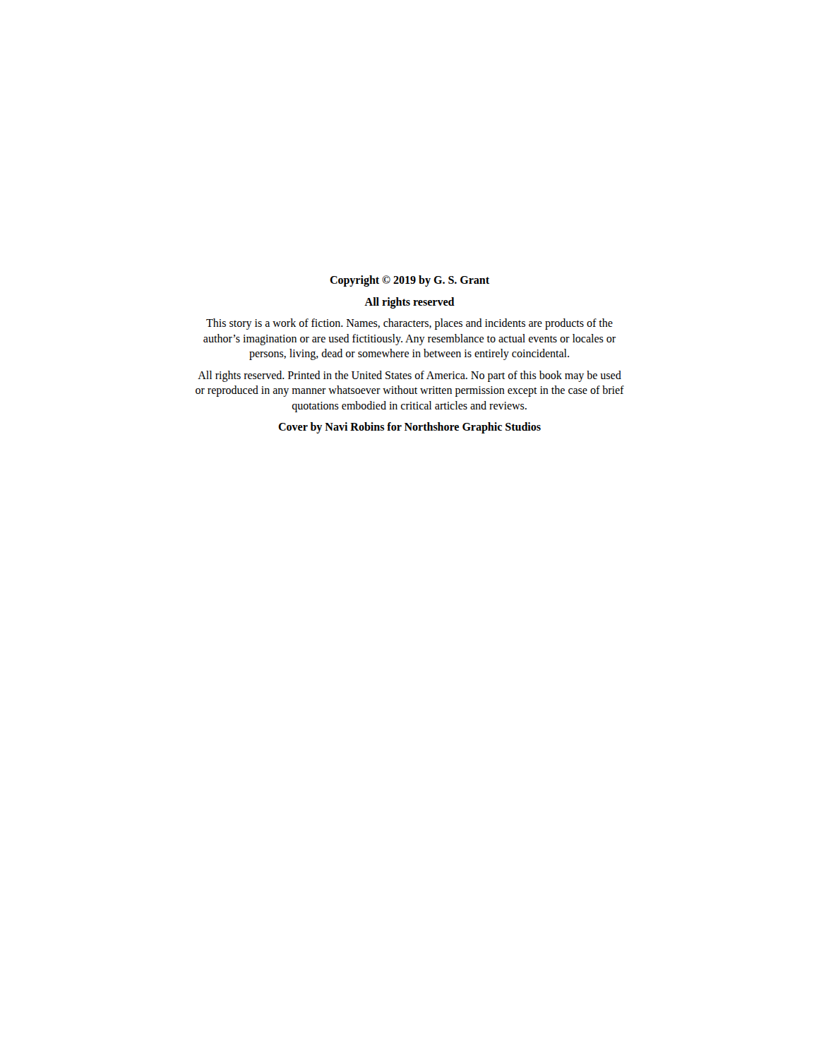Copyright © 2019 by G. S. Grant
All rights reserved
This story is a work of fiction. Names, characters, places and incidents are products of the author’s imagination or are used fictitiously. Any resemblance to actual events or locales or persons, living, dead or somewhere in between is entirely coincidental.
All rights reserved. Printed in the United States of America. No part of this book may be used or reproduced in any manner whatsoever without written permission except in the case of brief quotations embodied in critical articles and reviews.
Cover by Navi Robins for Northshore Graphic Studios